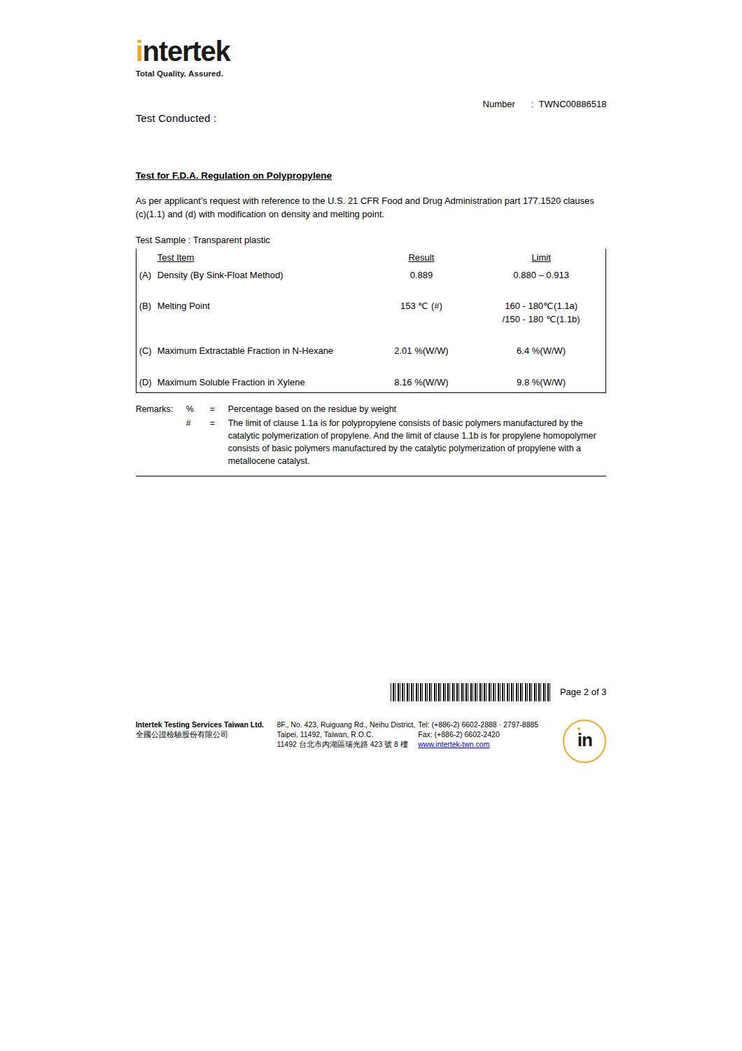intertek
Total Quality. Assured.
Test Conducted :
Number: TWNC00886518
Test for F.D.A. Regulation on Polypropylene
As per applicant’s request with reference to the U.S. 21 CFR Food and Drug Administration part 177.1520 clauses (c)(1.1) and (d) with modification on density and melting point.
Test Sample : Transparent plastic
| | Test Item | Result | Limit |
| (A) | Density (By Sink-Float Method) | 0.889 | 0.880 – 0.913 |
| (B) | Melting Point | 153 ℃ (#) | 160 - 180℃(1.1a) /150 - 180 ℃(1.1b) |
| (C) | Maximum Extractable Fraction in N-Hexane | 2.01 %(W/W) | 6.4 %(W/W) |
| (D) | Maximum Soluble Fraction in Xylene | 8.16 %(W/W) | 9.8 %(W/W) |
| Remarks: | % | = | Percentage based on the residue by weight |
| | # | = | The limit of clause 1.1a is for polypropylene consists of basic polymers manufactured by the catalytic polymerization of propylene. And the limit of clause 1.1b is for propylene homopolymer consists of basic polymers manufactured by the catalytic polymerization of propylene with a metallocene catalyst. |
Page 2 of 3
Intertek Testing Services Taiwan Ltd.
全國公證檢驗股份有限公司
8F., No. 423, Ruiguang Rd., Neihu District,
Taipei, 11492, Taiwan, R.O.C.
11492 台北市內湖區瑞光路 423 號 8 樓
Tel: (+886-2) 6602-2888 · 2797-8885
Fax: (+886-2) 6602-2420
www.intertek-twn.com
in